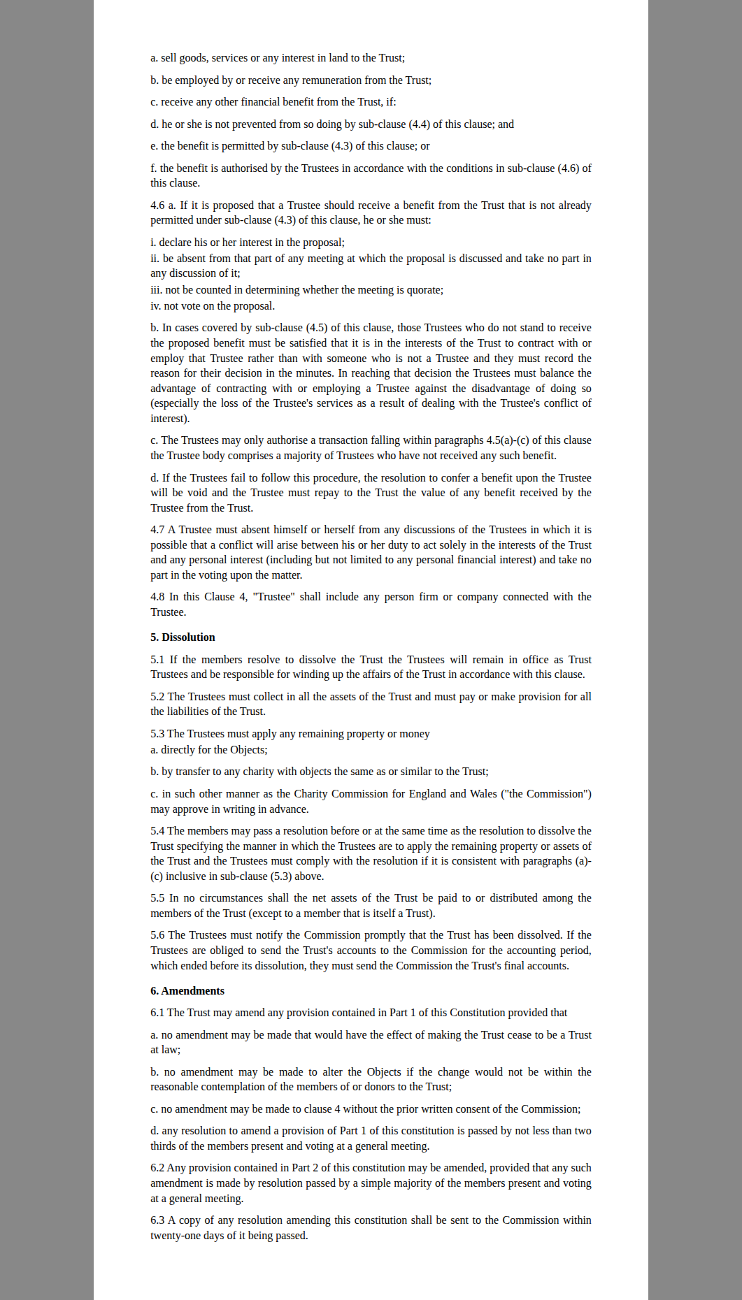a. sell goods, services or any interest in land to the Trust;
b. be employed by or receive any remuneration from the Trust;
c. receive any other financial benefit from the Trust, if:
d. he or she is not prevented from so doing by sub-clause (4.4) of this clause; and
e. the benefit is permitted by sub-clause (4.3) of this clause; or
f. the benefit is authorised by the Trustees in accordance with the conditions in sub-clause (4.6) of this clause.
4.6 a. If it is proposed that a Trustee should receive a benefit from the Trust that is not already permitted under sub-clause (4.3) of this clause, he or she must:
i. declare his or her interest in the proposal;
ii. be absent from that part of any meeting at which the proposal is discussed and take no part in any discussion of it;
iii. not be counted in determining whether the meeting is quorate;
iv. not vote on the proposal.
b. In cases covered by sub-clause (4.5) of this clause, those Trustees who do not stand to receive the proposed benefit must be satisfied that it is in the interests of the Trust to contract with or employ that Trustee rather than with someone who is not a Trustee and they must record the reason for their decision in the minutes. In reaching that decision the Trustees must balance the advantage of contracting with or employing a Trustee against the disadvantage of doing so (especially the loss of the Trustee's services as a result of dealing with the Trustee's conflict of interest).
c. The Trustees may only authorise a transaction falling within paragraphs 4.5(a)-(c) of this clause the Trustee body comprises a majority of Trustees who have not received any such benefit.
d. If the Trustees fail to follow this procedure, the resolution to confer a benefit upon the Trustee will be void and the Trustee must repay to the Trust the value of any benefit received by the Trustee from the Trust.
4.7 A Trustee must absent himself or herself from any discussions of the Trustees in which it is possible that a conflict will arise between his or her duty to act solely in the interests of the Trust and any personal interest (including but not limited to any personal financial interest) and take no part in the voting upon the matter.
4.8 In this Clause 4, "Trustee" shall include any person firm or company connected with the Trustee.
5. Dissolution
5.1 If the members resolve to dissolve the Trust the Trustees will remain in office as Trust Trustees and be responsible for winding up the affairs of the Trust in accordance with this clause.
5.2 The Trustees must collect in all the assets of the Trust and must pay or make provision for all the liabilities of the Trust.
5.3 The Trustees must apply any remaining property or money
a. directly for the Objects;
b. by transfer to any charity with objects the same as or similar to the Trust;
c. in such other manner as the Charity Commission for England and Wales ("the Commission") may approve in writing in advance.
5.4 The members may pass a resolution before or at the same time as the resolution to dissolve the Trust specifying the manner in which the Trustees are to apply the remaining property or assets of the Trust and the Trustees must comply with the resolution if it is consistent with paragraphs (a)-(c) inclusive in sub-clause (5.3) above.
5.5 In no circumstances shall the net assets of the Trust be paid to or distributed among the members of the Trust (except to a member that is itself a Trust).
5.6 The Trustees must notify the Commission promptly that the Trust has been dissolved. If the Trustees are obliged to send the Trust's accounts to the Commission for the accounting period, which ended before its dissolution, they must send the Commission the Trust's final accounts.
6. Amendments
6.1 The Trust may amend any provision contained in Part 1 of this Constitution provided that
a. no amendment may be made that would have the effect of making the Trust cease to be a Trust at law;
b. no amendment may be made to alter the Objects if the change would not be within the reasonable contemplation of the members of or donors to the Trust;
c. no amendment may be made to clause 4 without the prior written consent of the Commission;
d. any resolution to amend a provision of Part 1 of this constitution is passed by not less than two thirds of the members present and voting at a general meeting.
6.2 Any provision contained in Part 2 of this constitution may be amended, provided that any such amendment is made by resolution passed by a simple majority of the members present and voting at a general meeting.
6.3 A copy of any resolution amending this constitution shall be sent to the Commission within twenty-one days of it being passed.